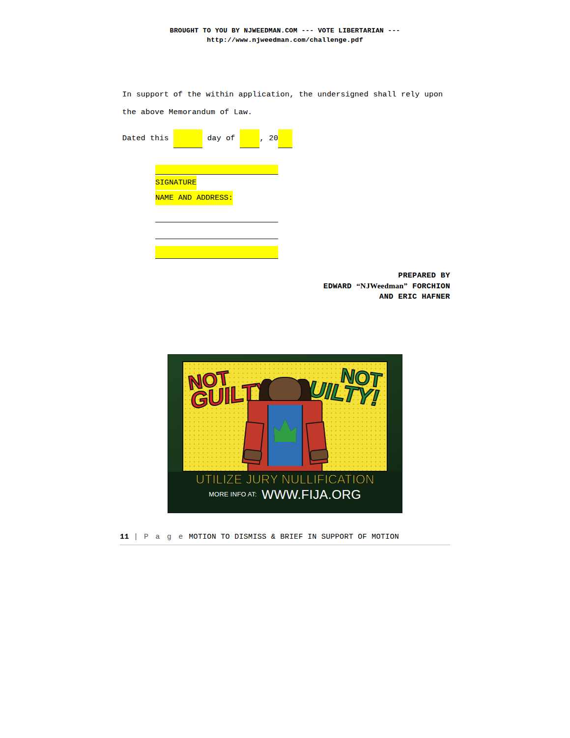BROUGHT TO YOU BY NJWEEDMAN.COM --- VOTE LIBERTARIAN ---
http://www.njweedman.com/challenge.pdf
In support of the within application, the undersigned shall rely upon the above Memorandum of Law.
Dated this day of , 20
SIGNATURE
NAME AND ADDRESS:
PREPARED BY
EDWARD “NJWeedman” FORCHION
AND ERIC HAFNER
NOT GUILTY!
NOT GUILTY!
UTILIZE JURY NULLIFICATION
MORE INFO AT: WWW.FIJA.ORG
11 | P a g e MOTION TO DISMISS & BRIEF IN SUPPORT OF MOTION